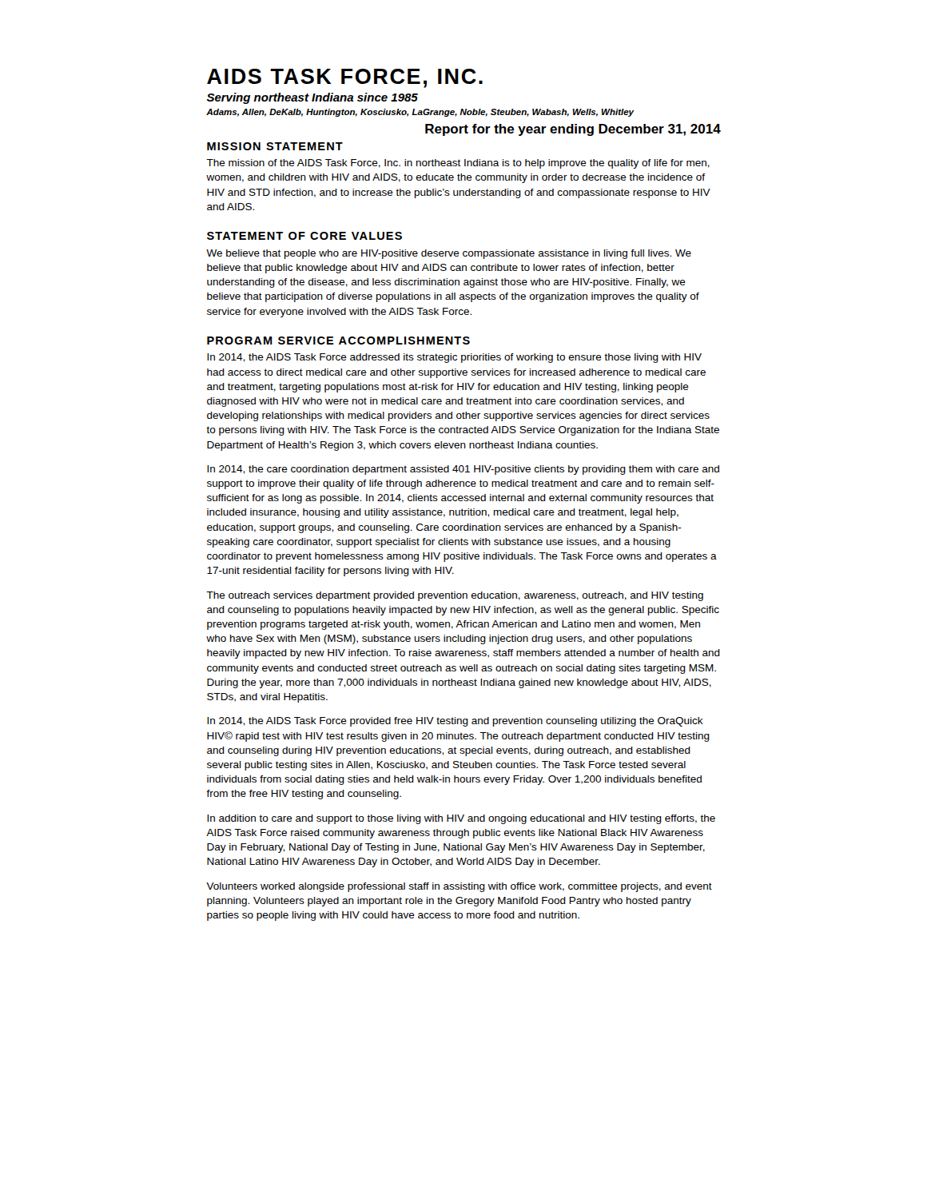AIDS TASK FORCE, INC.
Serving northeast Indiana since 1985
Adams, Allen, DeKalb, Huntington, Kosciusko, LaGrange, Noble, Steuben, Wabash, Wells, Whitley
Report for the year ending December 31, 2014
MISSION STATEMENT
The mission of the AIDS Task Force, Inc. in northeast Indiana is to help improve the quality of life for men, women, and children with HIV and AIDS, to educate the community in order to decrease the incidence of HIV and STD infection, and to increase the public’s understanding of and compassionate response to HIV and AIDS.
STATEMENT OF CORE VALUES
We believe that people who are HIV-positive deserve compassionate assistance in living full lives. We believe that public knowledge about HIV and AIDS can contribute to lower rates of infection, better understanding of the disease, and less discrimination against those who are HIV-positive. Finally, we believe that participation of diverse populations in all aspects of the organization improves the quality of service for everyone involved with the AIDS Task Force.
PROGRAM SERVICE ACCOMPLISHMENTS
In 2014, the AIDS Task Force addressed its strategic priorities of working to ensure those living with HIV had access to direct medical care and other supportive services for increased adherence to medical care and treatment, targeting populations most at-risk for HIV for education and HIV testing, linking people diagnosed with HIV who were not in medical care and treatment into care coordination services, and developing relationships with medical providers and other supportive services agencies for direct services to persons living with HIV. The Task Force is the contracted AIDS Service Organization for the Indiana State Department of Health’s Region 3, which covers eleven northeast Indiana counties.
In 2014, the care coordination department assisted 401 HIV-positive clients by providing them with care and support to improve their quality of life through adherence to medical treatment and care and to remain self-sufficient for as long as possible. In 2014, clients accessed internal and external community resources that included insurance, housing and utility assistance, nutrition, medical care and treatment, legal help, education, support groups, and counseling. Care coordination services are enhanced by a Spanish-speaking care coordinator, support specialist for clients with substance use issues, and a housing coordinator to prevent homelessness among HIV positive individuals. The Task Force owns and operates a 17-unit residential facility for persons living with HIV.
The outreach services department provided prevention education, awareness, outreach, and HIV testing and counseling to populations heavily impacted by new HIV infection, as well as the general public. Specific prevention programs targeted at-risk youth, women, African American and Latino men and women, Men who have Sex with Men (MSM), substance users including injection drug users, and other populations heavily impacted by new HIV infection. To raise awareness, staff members attended a number of health and community events and conducted street outreach as well as outreach on social dating sites targeting MSM. During the year, more than 7,000 individuals in northeast Indiana gained new knowledge about HIV, AIDS, STDs, and viral Hepatitis.
In 2014, the AIDS Task Force provided free HIV testing and prevention counseling utilizing the OraQuick HIV© rapid test with HIV test results given in 20 minutes. The outreach department conducted HIV testing and counseling during HIV prevention educations, at special events, during outreach, and established several public testing sites in Allen, Kosciusko, and Steuben counties. The Task Force tested several individuals from social dating sties and held walk-in hours every Friday. Over 1,200 individuals benefited from the free HIV testing and counseling.
In addition to care and support to those living with HIV and ongoing educational and HIV testing efforts, the AIDS Task Force raised community awareness through public events like National Black HIV Awareness Day in February, National Day of Testing in June, National Gay Men’s HIV Awareness Day in September, National Latino HIV Awareness Day in October, and World AIDS Day in December.
Volunteers worked alongside professional staff in assisting with office work, committee projects, and event planning. Volunteers played an important role in the Gregory Manifold Food Pantry who hosted pantry parties so people living with HIV could have access to more food and nutrition.